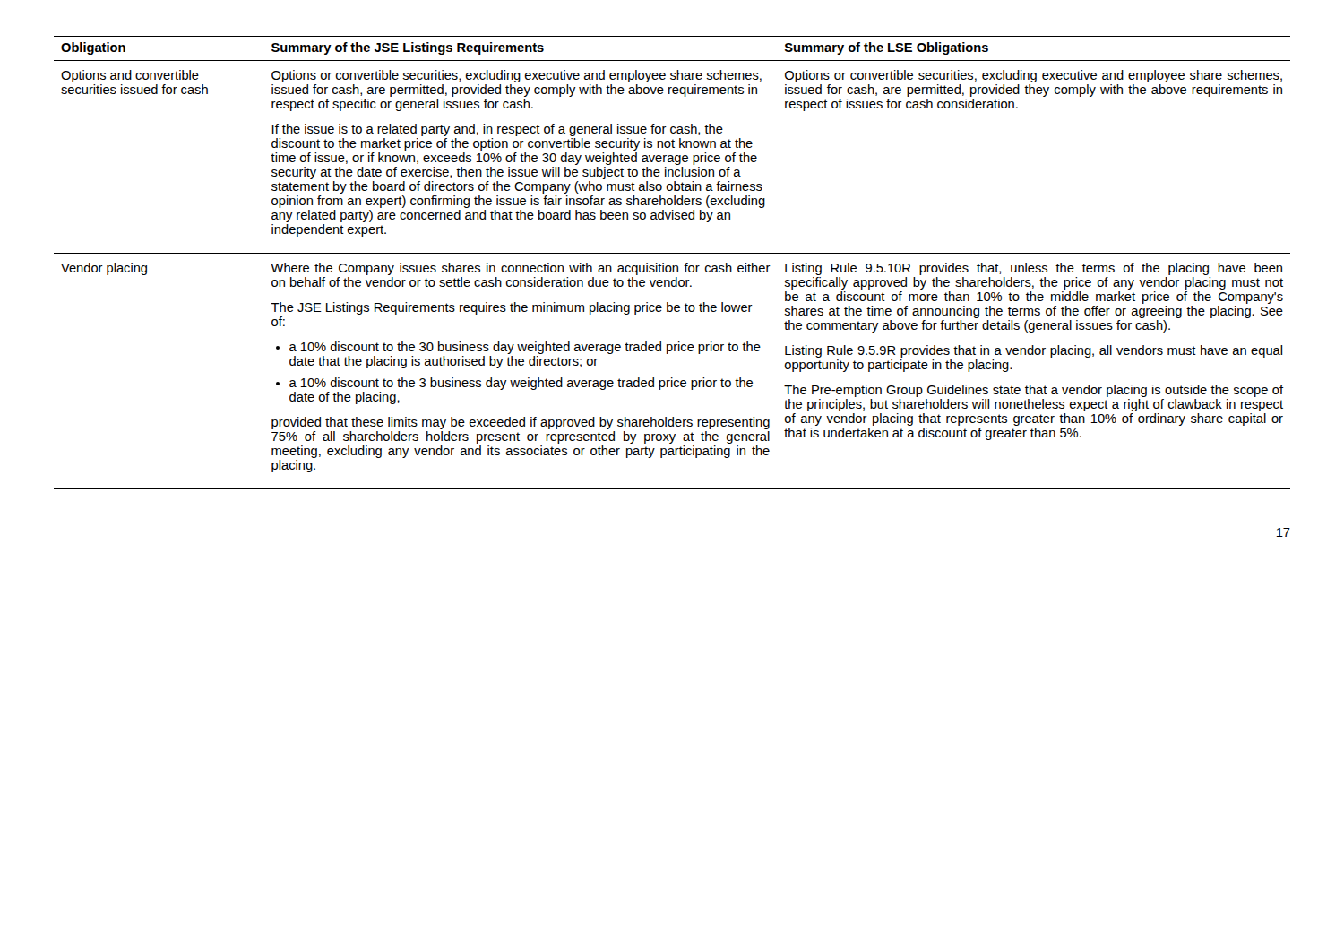| Obligation | Summary of the JSE Listings Requirements | Summary of the LSE Obligations |
| --- | --- | --- |
| Options and convertible securities issued for cash | Options or convertible securities, excluding executive and employee share schemes, issued for cash, are permitted, provided they comply with the above requirements in respect of specific or general issues for cash. If the issue is to a related party and, in respect of a general issue for cash, the discount to the market price of the option or convertible security is not known at the time of issue, or if known, exceeds 10% of the 30 day weighted average price of the security at the date of exercise, then the issue will be subject to the inclusion of a statement by the board of directors of the Company (who must also obtain a fairness opinion from an expert) confirming the issue is fair insofar as shareholders (excluding any related party) are concerned and that the board has been so advised by an independent expert. | Options or convertible securities, excluding executive and employee share schemes, issued for cash, are permitted, provided they comply with the above requirements in respect of issues for cash consideration. |
| Vendor placing | Where the Company issues shares in connection with an acquisition for cash either on behalf of the vendor or to settle cash consideration due to the vendor. The JSE Listings Requirements requires the minimum placing price be to the lower of: a 10% discount to the 30 business day weighted average traded price prior to the date that the placing is authorised by the directors; or a 10% discount to the 3 business day weighted average traded price prior to the date of the placing, provided that these limits may be exceeded if approved by shareholders representing 75% of all shareholders holders present or represented by proxy at the general meeting, excluding any vendor and its associates or other party participating in the placing. | Listing Rule 9.5.10R provides that, unless the terms of the placing have been specifically approved by the shareholders, the price of any vendor placing must not be at a discount of more than 10% to the middle market price of the Company's shares at the time of announcing the terms of the offer or agreeing the placing. See the commentary above for further details (general issues for cash). Listing Rule 9.5.9R provides that in a vendor placing, all vendors must have an equal opportunity to participate in the placing. The Pre-emption Group Guidelines state that a vendor placing is outside the scope of the principles, but shareholders will nonetheless expect a right of clawback in respect of any vendor placing that represents greater than 10% of ordinary share capital or that is undertaken at a discount of greater than 5%. |
17